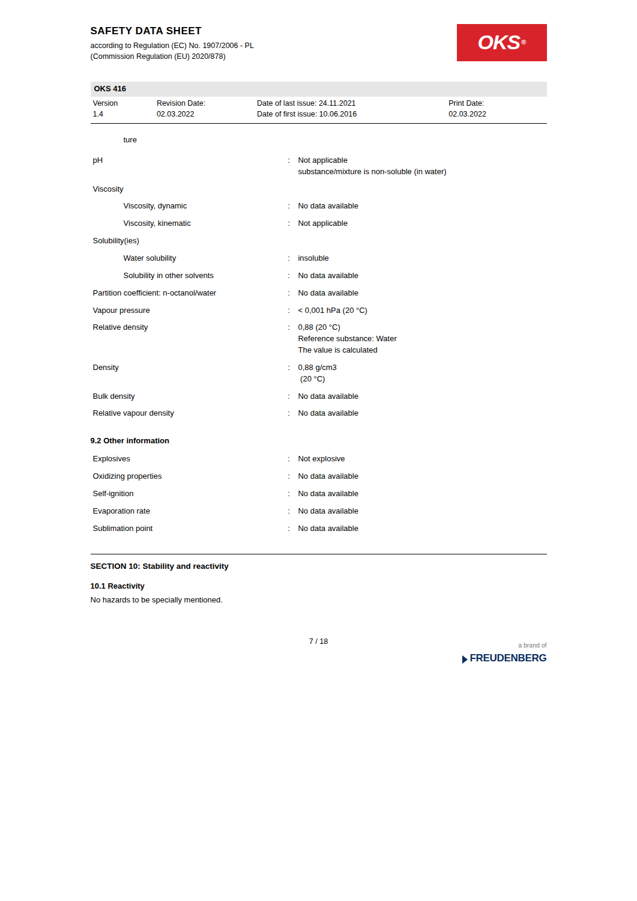SAFETY DATA SHEET
according to Regulation (EC) No. 1907/2006 - PL
(Commission Regulation (EU) 2020/878)
OKS®
OKS 416
| Version 1.4 | Revision Date: 02.03.2022 | Date of last issue: 24.11.2021 Date of first issue: 10.06.2016 | Print Date: 02.03.2022 |
ture
| pH | : | Not applicable substance/mixture is non-soluble (in water) |
| Viscosity |
| Viscosity, dynamic | : | No data available |
| Viscosity, kinematic | : | Not applicable |
| Solubility(ies) |
| Water solubility | : | insoluble |
| Solubility in other solvents | : | No data available |
| Partition coefficient: n-octanol/water | : | No data available |
| Vapour pressure | : | < 0,001 hPa (20 °C) |
| Relative density | : | 0,88 (20 °C) Reference substance: Water The value is calculated |
| Density | : | 0,88 g/cm3 (20 °C) |
| Bulk density | : | No data available |
| Relative vapour density | : | No data available |
9.2 Other information
| Explosives | : | Not explosive |
| Oxidizing properties | : | No data available |
| Self-ignition | : | No data available |
| Evaporation rate | : | No data available |
| Sublimation point | : | No data available |
SECTION 10: Stability and reactivity
10.1 Reactivity
No hazards to be specially mentioned.
7 / 18
a brand of
FREUDENBERG